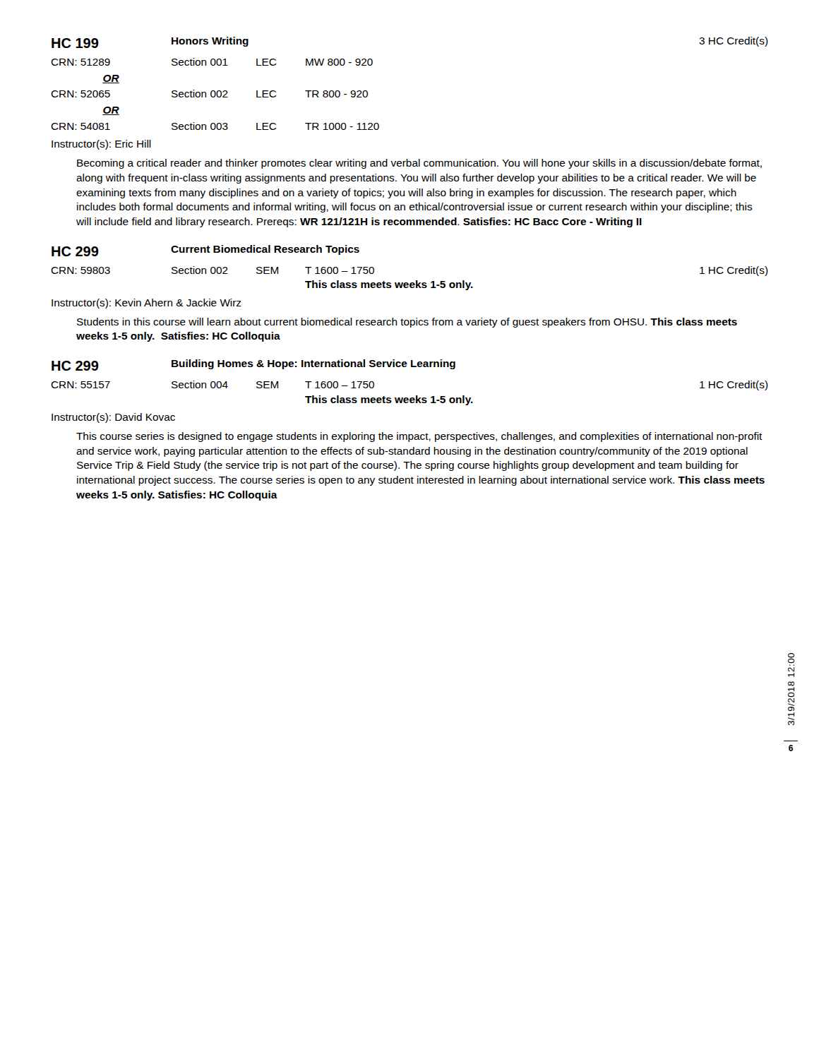| HC 199 | Honors Writing | 3 HC Credit(s) |
| CRN: 51289 | Section 001 | LEC | MW 800 - 920 |
| OR | |
| CRN: 52065 | Section 002 | LEC | TR 800 - 920 |
| OR | |
| CRN: 54081 | Section 003 | LEC | TR 1000 - 1120 |
Instructor(s): Eric Hill
Becoming a critical reader and thinker promotes clear writing and verbal communication. You will hone your skills in a discussion/debate format, along with frequent in-class writing assignments and presentations. You will also further develop your abilities to be a critical reader. We will be examining texts from many disciplines and on a variety of topics; you will also bring in examples for discussion. The research paper, which includes both formal documents and informal writing, will focus on an ethical/controversial issue or current research within your discipline; this will include field and library research. Prereqs: WR 121/121H is recommended. Satisfies: HC Bacc Core - Writing II
| HC 299 | Current Biomedical Research Topics | |
| CRN: 59803 | Section 002 | SEM | T 1600 – 1750 This class meets weeks 1-5 only. | 1 HC Credit(s) |
Instructor(s): Kevin Ahern & Jackie Wirz
Students in this course will learn about current biomedical research topics from a variety of guest speakers from OHSU. This class meets weeks 1-5 only. Satisfies: HC Colloquia
| HC 299 | Building Homes & Hope: International Service Learning | |
| CRN: 55157 | Section 004 | SEM | T 1600 – 1750 This class meets weeks 1-5 only. | 1 HC Credit(s) |
Instructor(s): David Kovac
This course series is designed to engage students in exploring the impact, perspectives, challenges, and complexities of international non-profit and service work, paying particular attention to the effects of sub-standard housing in the destination country/community of the 2019 optional Service Trip & Field Study (the service trip is not part of the course). The spring course highlights group development and team building for international project success. The course series is open to any student interested in learning about international service work. This class meets weeks 1-5 only. Satisfies: HC Colloquia
3/19/2018 12:00
6